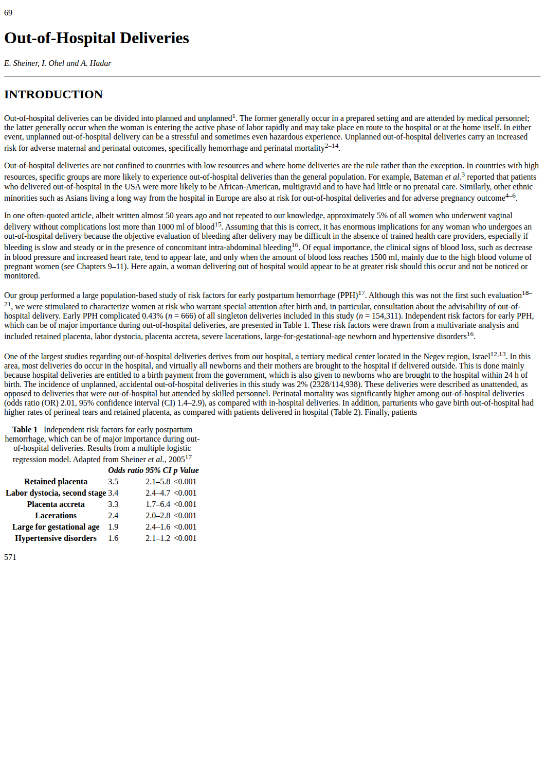69
Out-of-Hospital Deliveries
E. Sheiner, I. Ohel and A. Hadar
INTRODUCTION
Out-of-hospital deliveries can be divided into planned and unplanned1. The former generally occur in a prepared setting and are attended by medical personnel; the latter generally occur when the woman is entering the active phase of labor rapidly and may take place en route to the hospital or at the home itself. In either event, unplanned out-of-hospital delivery can be a stressful and sometimes even hazardous experience. Unplanned out-of-hospital deliveries carry an increased risk for adverse maternal and perinatal outcomes, specifically hemorrhage and perinatal mortality2–14.
Out-of-hospital deliveries are not confined to countries with low resources and where home deliveries are the rule rather than the exception. In countries with high resources, specific groups are more likely to experience out-of-hospital deliveries than the general population. For example, Bateman et al.3 reported that patients who delivered out-of-hospital in the USA were more likely to be African-American, multigravid and to have had little or no prenatal care. Similarly, other ethnic minorities such as Asians living a long way from the hospital in Europe are also at risk for out-of-hospital deliveries and for adverse pregnancy outcome4–6.
In one often-quoted article, albeit written almost 50 years ago and not repeated to our knowledge, approximately 5% of all women who underwent vaginal delivery without complications lost more than 1000 ml of blood15. Assuming that this is correct, it has enormous implications for any woman who undergoes an out-of-hospital delivery because the objective evaluation of bleeding after delivery may be difficult in the absence of trained health care providers, especially if bleeding is slow and steady or in the presence of concomitant intra-abdominal bleeding16. Of equal importance, the clinical signs of blood loss, such as decrease in blood pressure and increased heart rate, tend to appear late, and only when the amount of blood loss reaches 1500 ml, mainly due to the high blood volume of pregnant women (see Chapters 9–11). Here again, a woman delivering out of hospital would appear to be at greater risk should this occur and not be noticed or monitored.
Our group performed a large population-based study of risk factors for early postpartum hemorrhage (PPH)17. Although this was not the first such evaluation18–21, we were stimulated to characterize women at risk who warrant special attention after birth and, in particular, consultation about the advisability of out-of-hospital delivery. Early PPH complicated 0.43% (n = 666) of all singleton deliveries included in this study (n = 154,311). Independent risk factors for early PPH, which can be of major importance during out-of-hospital deliveries, are presented in Table 1. These risk factors were drawn from a multivariate analysis and included retained placenta, labor dystocia, placenta accreta, severe lacerations, large-for-gestational-age newborn and hypertensive disorders16.
One of the largest studies regarding out-of-hospital deliveries derives from our hospital, a tertiary medical center located in the Negev region, Israel12,13. In this area, most deliveries do occur in the hospital, and virtually all newborns and their mothers are brought to the hospital if delivered outside. This is done mainly because hospital deliveries are entitled to a birth payment from the government, which is also given to newborns who are brought to the hospital within 24 h of birth. The incidence of unplanned, accidental out-of-hospital deliveries in this study was 2% (2328/114,938). These deliveries were described as unattended, as opposed to deliveries that were out-of-hospital but attended by skilled personnel. Perinatal mortality was significantly higher among out-of-hospital deliveries (odds ratio (OR) 2.01, 95% confidence interval (CI) 1.4–2.9), as compared with in-hospital deliveries. In addition, parturients who gave birth out-of-hospital had higher rates of perineal tears and retained placenta, as compared with patients delivered in hospital (Table 2). Finally, patients
Table 1 Independent risk factors for early postpartum hemorrhage, which can be of major importance during out-of-hospital deliveries. Results from a multiple logistic regression model. Adapted from Sheiner et al. , 2005 17
| | Odds ratio | 95% CI | p Value |
| --- | --- | --- | --- |
| Retained placenta | 3.5 | 2.1–5.8 | <0.001 |
| Labor dystocia, second stage | 3.4 | 2.4–4.7 | <0.001 |
| Placenta accreta | 3.3 | 1.7–6.4 | <0.001 |
| Lacerations | 2.4 | 2.0–2.8 | <0.001 |
| Large for gestational age | 1.9 | 2.4–1.6 | <0.001 |
| Hypertensive disorders | 1.6 | 2.1–1.2 | <0.001 |
571